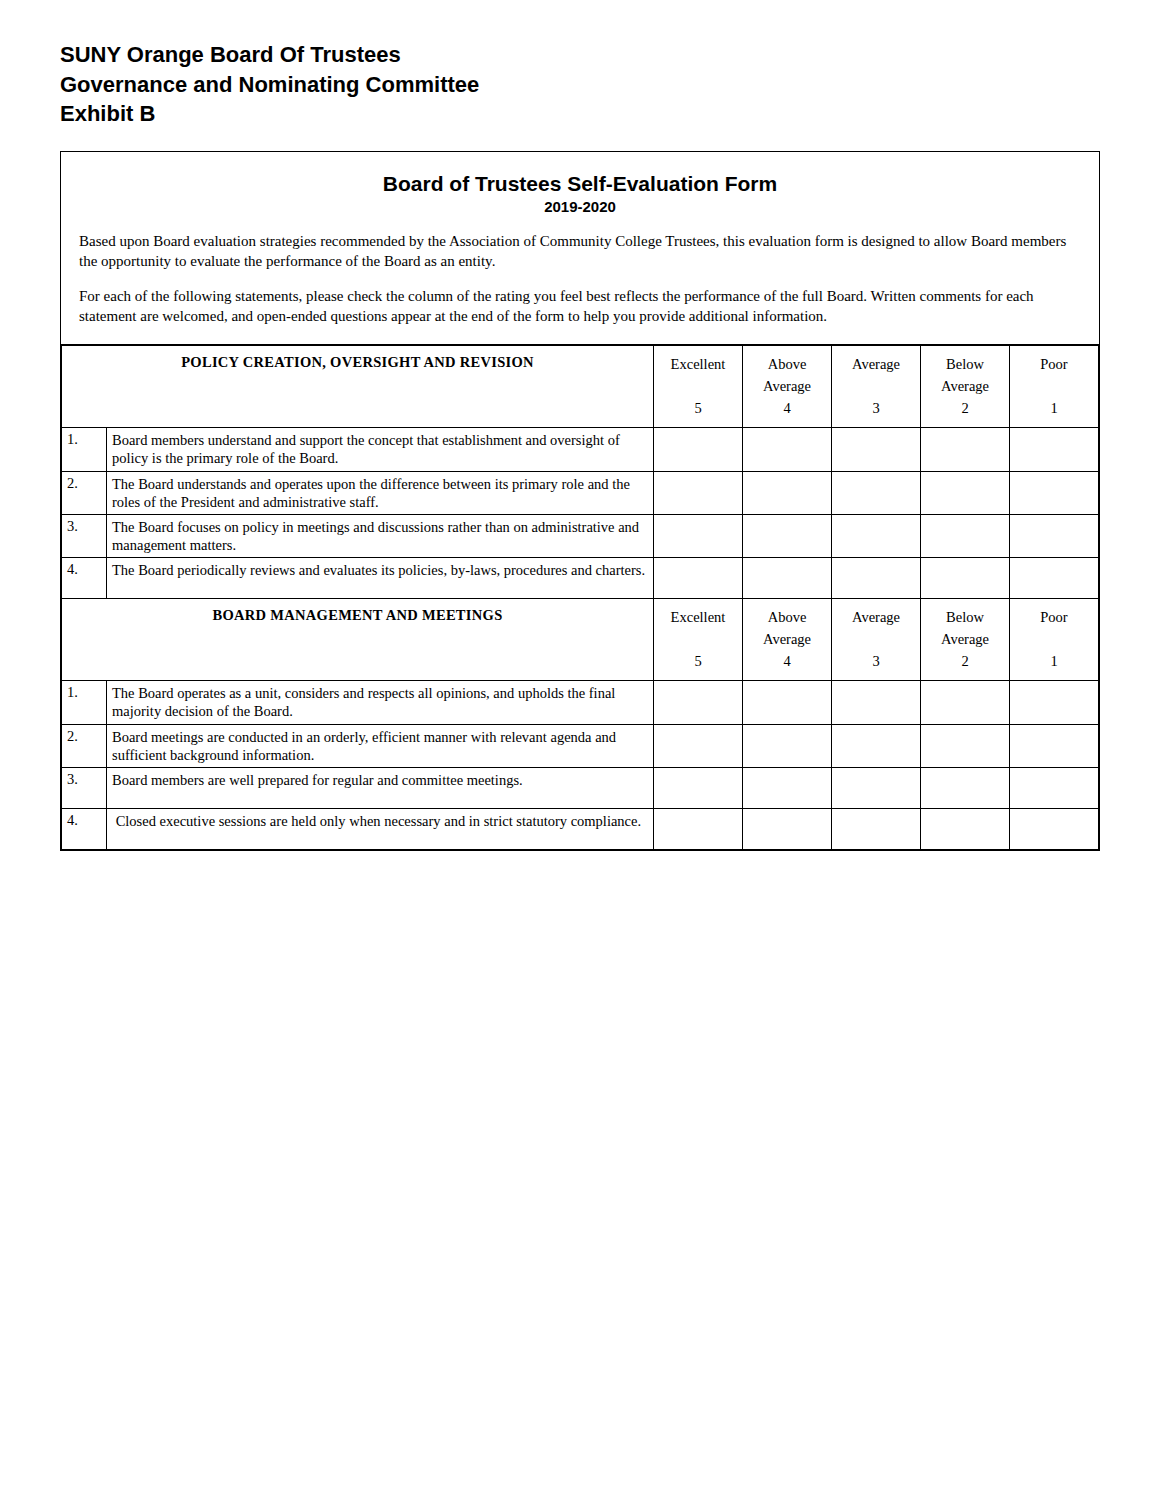SUNY Orange Board Of Trustees
Governance and Nominating Committee
Exhibit B
Board of Trustees Self-Evaluation Form
2019-2020
Based upon Board evaluation strategies recommended by the Association of Community College Trustees, this evaluation form is designed to allow Board members the opportunity to evaluate the performance of the Board as an entity.
For each of the following statements, please check the column of the rating you feel best reflects the performance of the full Board. Written comments for each statement are welcomed, and open-ended questions appear at the end of the form to help you provide additional information.
| POLICY CREATION, OVERSIGHT AND REVISION | Excellent 5 | Above Average 4 | Average 3 | Below Average 2 | Poor 1 |
| 1. | Board members understand and support the concept that establishment and oversight of policy is the primary role of the Board. | | | | | |
| 2. | The Board understands and operates upon the difference between its primary role and the roles of the President and administrative staff. | | | | | |
| 3. | The Board focuses on policy in meetings and discussions rather than on administrative and management matters. | | | | | |
| 4. | The Board periodically reviews and evaluates its policies, by-laws, procedures and charters. | | | | | |
| BOARD MANAGEMENT AND MEETINGS | Excellent 5 | Above Average 4 | Average 3 | Below Average 2 | Poor 1 |
| 1. | The Board operates as a unit, considers and respects all opinions, and upholds the final majority decision of the Board. | | | | | |
| 2. | Board meetings are conducted in an orderly, efficient manner with relevant agenda and sufficient background information. | | | | | |
| 3. | Board members are well prepared for regular and committee meetings. | | | | | |
| 4. | Closed executive sessions are held only when necessary and in strict statutory compliance. | | | | | |